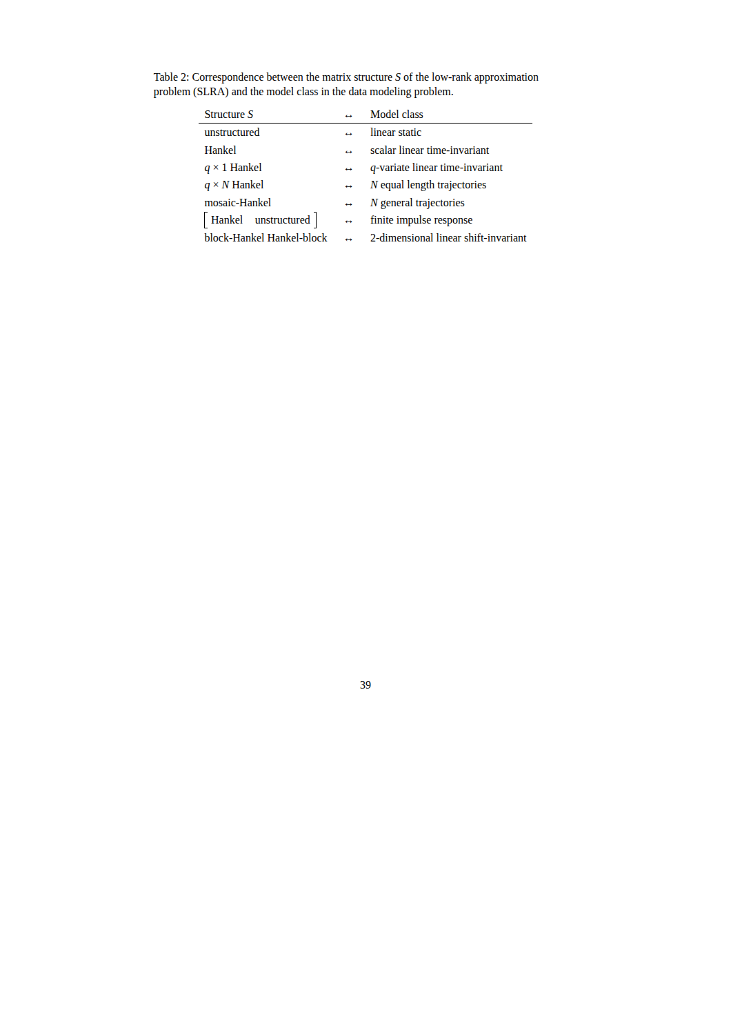Table 2: Correspondence between the matrix structure S of the low-rank approximation problem (SLRA) and the model class in the data modeling problem.
| Structure S | ↔ | Model class |
| --- | --- | --- |
| unstructured | ↔ | linear static |
| Hankel | ↔ | scalar linear time-invariant |
| q × 1 Hankel | ↔ | q -variate linear time-invariant |
| q × N Hankel | ↔ | N equal length trajectories |
| mosaic-Hankel | ↔ | N general trajectories |
| Hankel unstructured | ↔ | finite impulse response |
| block-Hankel Hankel-block | ↔ | 2-dimensional linear shift-invariant |
39